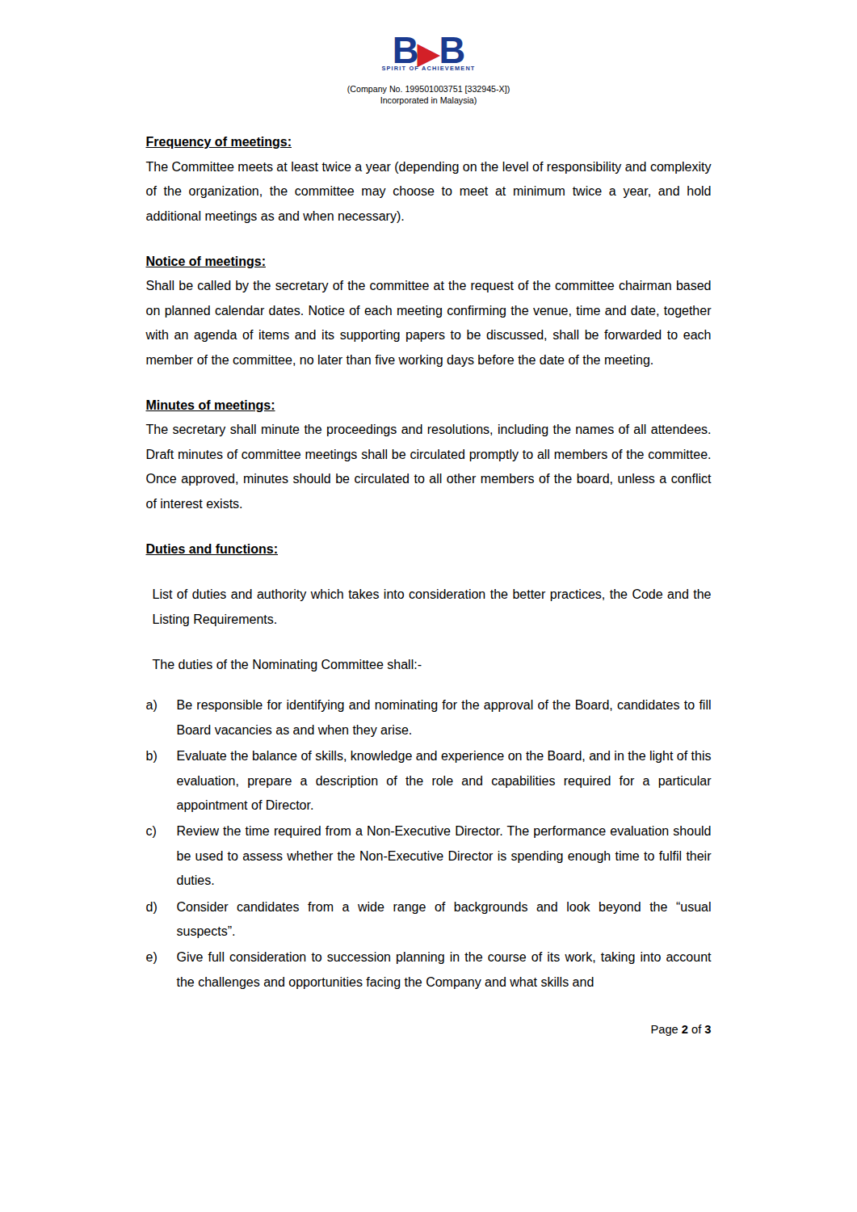B▶B
SPIRIT OF ACHIEVEMENT
(Company No. 199501003751 [332945-X])
Incorporated in Malaysia)
Frequency of meetings:
The Committee meets at least twice a year (depending on the level of responsibility and complexity of the organization, the committee may choose to meet at minimum twice a year, and hold additional meetings as and when necessary).
Notice of meetings:
Shall be called by the secretary of the committee at the request of the committee chairman based on planned calendar dates. Notice of each meeting confirming the venue, time and date, together with an agenda of items and its supporting papers to be discussed, shall be forwarded to each member of the committee, no later than five working days before the date of the meeting.
Minutes of meetings:
The secretary shall minute the proceedings and resolutions, including the names of all attendees. Draft minutes of committee meetings shall be circulated promptly to all members of the committee. Once approved, minutes should be circulated to all other members of the board, unless a conflict of interest exists.
Duties and functions:
List of duties and authority which takes into consideration the better practices, the Code and the Listing Requirements.
The duties of the Nominating Committee shall:-
Be responsible for identifying and nominating for the approval of the Board, candidates to fill Board vacancies as and when they arise.
Evaluate the balance of skills, knowledge and experience on the Board, and in the light of this evaluation, prepare a description of the role and capabilities required for a particular appointment of Director.
Review the time required from a Non-Executive Director. The performance evaluation should be used to assess whether the Non-Executive Director is spending enough time to fulfil their duties.
Consider candidates from a wide range of backgrounds and look beyond the “usual suspects”.
Give full consideration to succession planning in the course of its work, taking into account the challenges and opportunities facing the Company and what skills and
Page 2 of 3